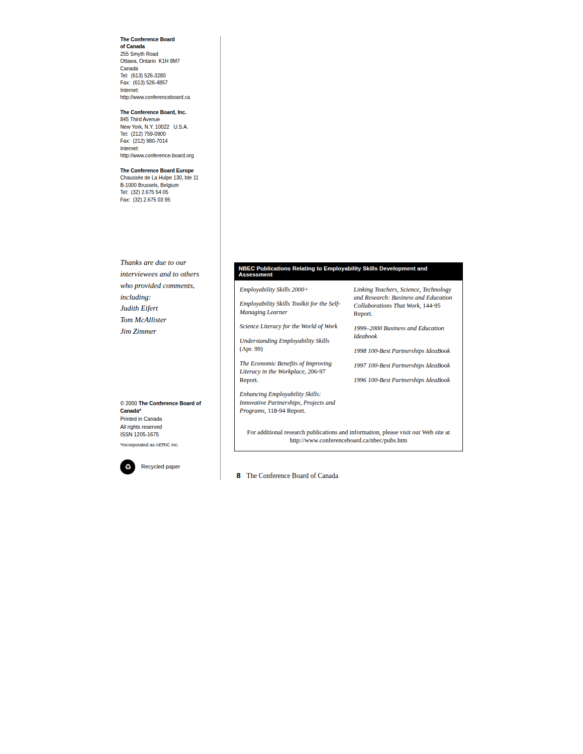The Conference Board
of Canada
255 Smyth Road
Ottawa, Ontario K1H 8M7
Canada
Tel: (613) 526-3280
Fax: (613) 526-4857
Internet:
http://www.conferenceboard.ca
The Conference Board, Inc.
845 Third Avenue
New York, N.Y. 10022 U.S.A.
Tel: (212) 759-0900
Fax: (212) 980-7014
Internet:
http://www.conference-board.org
The Conference Board Europe
Chaussée de La Hulpe 130, bte 11
B-1000 Brussels, Belgium
Tel: (32) 2.675 54 05
Fax: (32) 2.675 03 95
Thanks are due to our interviewees and to others who provided comments, including:
Judith Eifert
Tom McAllister
Jim Zimmer
© 2000 The Conference Board of Canada*
Printed in Canada
All rights reserved
ISSN 1205-1675
*Incorporated as AERIC Inc.
♻
Recycled paper
NBEC Publications Relating to Employability Skills Development and Assessment
Employability Skills 2000+
Employability Skills Toolkit for the Self-Managing Learner
Science Literacy for the World of Work
Understanding Employability Skills (Apr. 99)
The Economic Benefits of Improving Literacy in the Workplace, 206-97 Report.
Enhancing Employability Skills: Innovative Partnerships, Projects and Programs, 118-94 Report.
Linking Teachers, Science, Technology and Research: Business and Education Collaborations That Work, 144-95 Report.
1999–2000 Business and Education Ideabook
1998 100-Best Partnerships IdeaBook
1997 100-Best Partnerships IdeaBook
1996 100-Best Partnerships IdeaBook
For additional research publications and information, please visit our Web site at
http://www.conferenceboard.ca/nbec/pubs.htm
8 The Conference Board of Canada